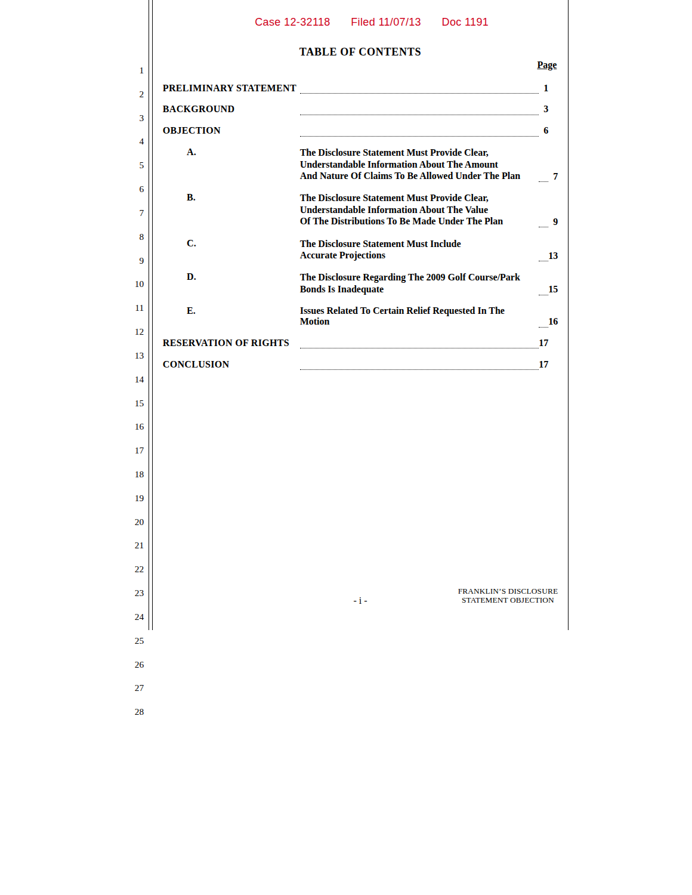Case 12-32118 Filed 11/07/13 Doc 1191
1
2
3
4
5
6
7
8
9
10
11
12
13
14
15
16
17
18
19
20
21
22
23
24
25
26
27
28
TABLE OF CONTENTS
Page
| PRELIMINARY STATEMENT | | 1 |
| BACKGROUND | | 3 |
| OBJECTION | | 6 |
| A. | The Disclosure Statement Must Provide Clear, Understandable Information About The Amount And Nature Of Claims To Be Allowed Under The Plan | | 7 |
| B. | The Disclosure Statement Must Provide Clear, Understandable Information About The Value Of The Distributions To Be Made Under The Plan | | 9 |
| C. | The Disclosure Statement Must Include Accurate Projections | | 13 |
| D. | The Disclosure Regarding The 2009 Golf Course/Park Bonds Is Inadequate | | 15 |
| E. | Issues Related To Certain Relief Requested In The Motion | | 16 |
| RESERVATION OF RIGHTS | | 17 |
| CONCLUSION | | 17 |
- i -
FRANKLIN’S DISCLOSURE
STATEMENT OBJECTION